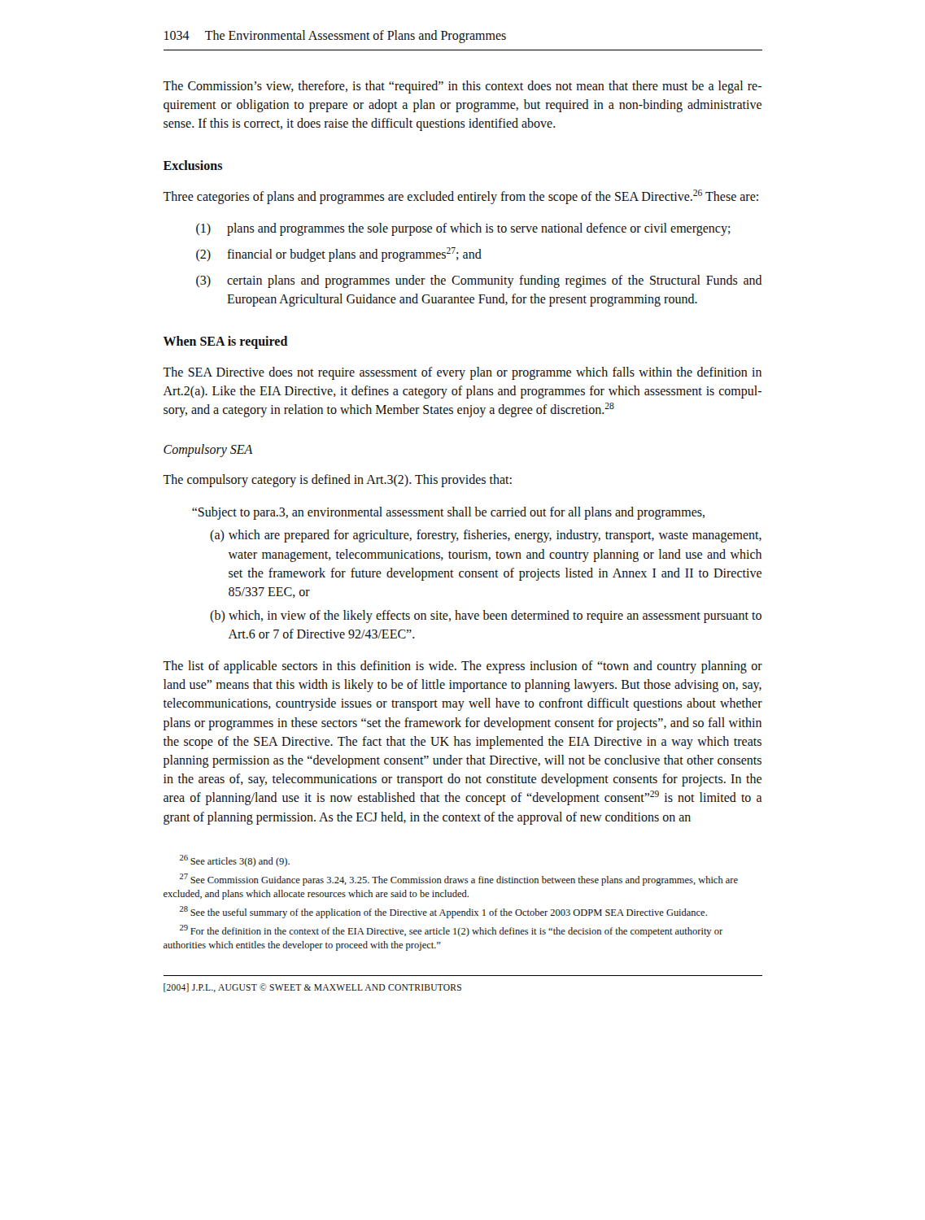1034 The Environmental Assessment of Plans and Programmes
The Commission’s view, therefore, is that “required” in this context does not mean that there must be a legal requirement or obligation to prepare or adopt a plan or programme, but required in a non-binding administrative sense. If this is correct, it does raise the difficult questions identified above.
Exclusions
Three categories of plans and programmes are excluded entirely from the scope of the SEA Directive.26 These are:
plans and programmes the sole purpose of which is to serve national defence or civil emergency;
financial or budget plans and programmes27; and
certain plans and programmes under the Community funding regimes of the Structural Funds and European Agricultural Guidance and Guarantee Fund, for the present programming round.
When SEA is required
The SEA Directive does not require assessment of every plan or programme which falls within the definition in Art.2(a). Like the EIA Directive, it defines a category of plans and programmes for which assessment is compulsory, and a category in relation to which Member States enjoy a degree of discretion.28
Compulsory SEA
The compulsory category is defined in Art.3(2). This provides that:
“Subject to para.3, an environmental assessment shall be carried out for all plans and programmes,
(a) which are prepared for agriculture, forestry, fisheries, energy, industry, transport, waste management, water management, telecommunications, tourism, town and country planning or land use and which set the framework for future development consent of projects listed in Annex I and II to Directive 85/337 EEC, or
(b) which, in view of the likely effects on site, have been determined to require an assessment pursuant to Art.6 or 7 of Directive 92/43/EEC”.
The list of applicable sectors in this definition is wide. The express inclusion of “town and country planning or land use” means that this width is likely to be of little importance to planning lawyers. But those advising on, say, telecommunications, countryside issues or transport may well have to confront difficult questions about whether plans or programmes in these sectors “set the framework for development consent for projects”, and so fall within the scope of the SEA Directive. The fact that the UK has implemented the EIA Directive in a way which treats planning permission as the “development consent” under that Directive, will not be conclusive that other consents in the areas of, say, telecommunications or transport do not constitute development consents for projects. In the area of planning/land use it is now established that the concept of “development consent”29 is not limited to a grant of planning permission. As the ECJ held, in the context of the approval of new conditions on an
26 See articles 3(8) and (9).
27 See Commission Guidance paras 3.24, 3.25. The Commission draws a fine distinction between these plans and programmes, which are excluded, and plans which allocate resources which are said to be included.
28 See the useful summary of the application of the Directive at Appendix 1 of the October 2003 ODPM SEA Directive Guidance.
29 For the definition in the context of the EIA Directive, see article 1(2) which defines it is “the decision of the competent authority or authorities which entitles the developer to proceed with the project.”
[2004] J.P.L., AUGUST © SWEET & MAXWELL AND CONTRIBUTORS